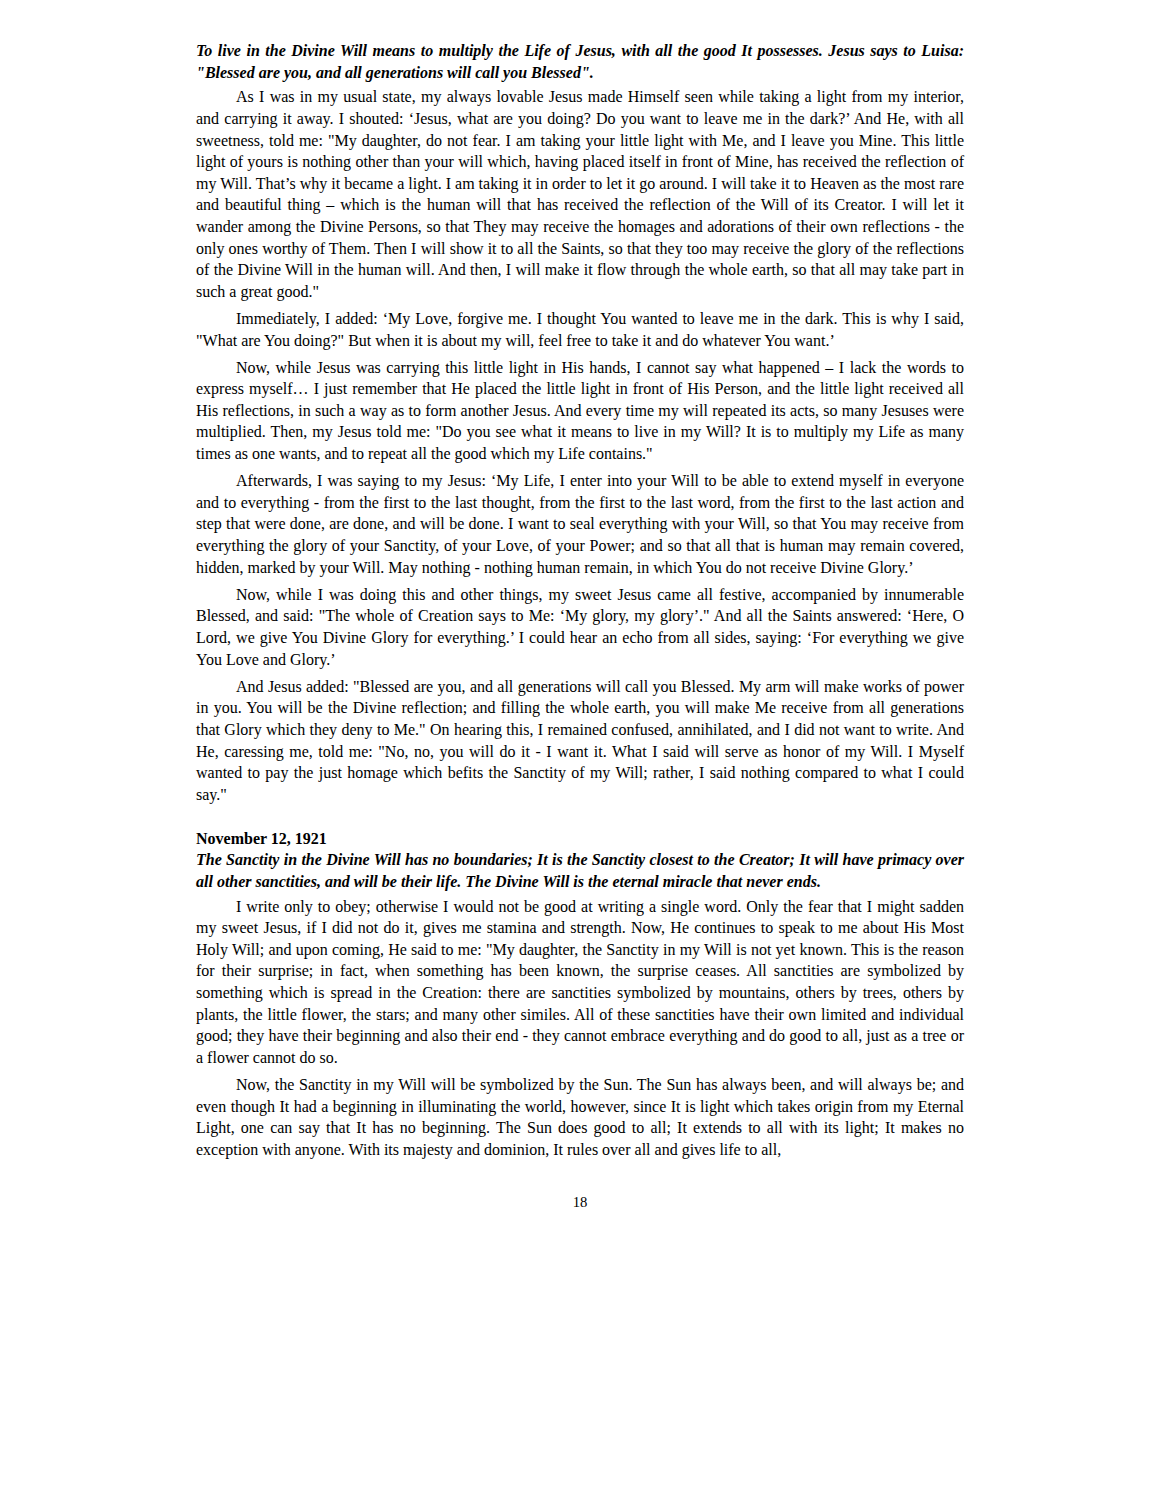To live in the Divine Will means to multiply the Life of Jesus, with all the good It possesses. Jesus says to Luisa: "Blessed are you, and all generations will call you Blessed".
As I was in my usual state, my always lovable Jesus made Himself seen while taking a light from my interior, and carrying it away. I shouted: ‘Jesus, what are you doing? Do you want to leave me in the dark?’ And He, with all sweetness, told me: "My daughter, do not fear. I am taking your little light with Me, and I leave you Mine. This little light of yours is nothing other than your will which, having placed itself in front of Mine, has received the reflection of my Will. That’s why it became a light. I am taking it in order to let it go around. I will take it to Heaven as the most rare and beautiful thing – which is the human will that has received the reflection of the Will of its Creator. I will let it wander among the Divine Persons, so that They may receive the homages and adorations of their own reflections - the only ones worthy of Them. Then I will show it to all the Saints, so that they too may receive the glory of the reflections of the Divine Will in the human will. And then, I will make it flow through the whole earth, so that all may take part in such a great good."
Immediately, I added: ‘My Love, forgive me. I thought You wanted to leave me in the dark. This is why I said, "What are You doing?" But when it is about my will, feel free to take it and do whatever You want.’
Now, while Jesus was carrying this little light in His hands, I cannot say what happened – I lack the words to express myself… I just remember that He placed the little light in front of His Person, and the little light received all His reflections, in such a way as to form another Jesus. And every time my will repeated its acts, so many Jesuses were multiplied. Then, my Jesus told me: "Do you see what it means to live in my Will? It is to multiply my Life as many times as one wants, and to repeat all the good which my Life contains."
Afterwards, I was saying to my Jesus: ‘My Life, I enter into your Will to be able to extend myself in everyone and to everything - from the first to the last thought, from the first to the last word, from the first to the last action and step that were done, are done, and will be done. I want to seal everything with your Will, so that You may receive from everything the glory of your Sanctity, of your Love, of your Power; and so that all that is human may remain covered, hidden, marked by your Will. May nothing - nothing human remain, in which You do not receive Divine Glory.’
Now, while I was doing this and other things, my sweet Jesus came all festive, accompanied by innumerable Blessed, and said: "The whole of Creation says to Me: ‘My glory, my glory’." And all the Saints answered: ‘Here, O Lord, we give You Divine Glory for everything.’ I could hear an echo from all sides, saying: ‘For everything we give You Love and Glory.’
And Jesus added: "Blessed are you, and all generations will call you Blessed. My arm will make works of power in you. You will be the Divine reflection; and filling the whole earth, you will make Me receive from all generations that Glory which they deny to Me." On hearing this, I remained confused, annihilated, and I did not want to write. And He, caressing me, told me: "No, no, you will do it - I want it. What I said will serve as honor of my Will. I Myself wanted to pay the just homage which befits the Sanctity of my Will; rather, I said nothing compared to what I could say."
November 12, 1921
The Sanctity in the Divine Will has no boundaries; It is the Sanctity closest to the Creator; It will have primacy over all other sanctities, and will be their life. The Divine Will is the eternal miracle that never ends.
I write only to obey; otherwise I would not be good at writing a single word. Only the fear that I might sadden my sweet Jesus, if I did not do it, gives me stamina and strength. Now, He continues to speak to me about His Most Holy Will; and upon coming, He said to me: "My daughter, the Sanctity in my Will is not yet known. This is the reason for their surprise; in fact, when something has been known, the surprise ceases. All sanctities are symbolized by something which is spread in the Creation: there are sanctities symbolized by mountains, others by trees, others by plants, the little flower, the stars; and many other similes. All of these sanctities have their own limited and individual good; they have their beginning and also their end - they cannot embrace everything and do good to all, just as a tree or a flower cannot do so.
Now, the Sanctity in my Will will be symbolized by the Sun. The Sun has always been, and will always be; and even though It had a beginning in illuminating the world, however, since It is light which takes origin from my Eternal Light, one can say that It has no beginning. The Sun does good to all; It extends to all with its light; It makes no exception with anyone. With its majesty and dominion, It rules over all and gives life to all,
18